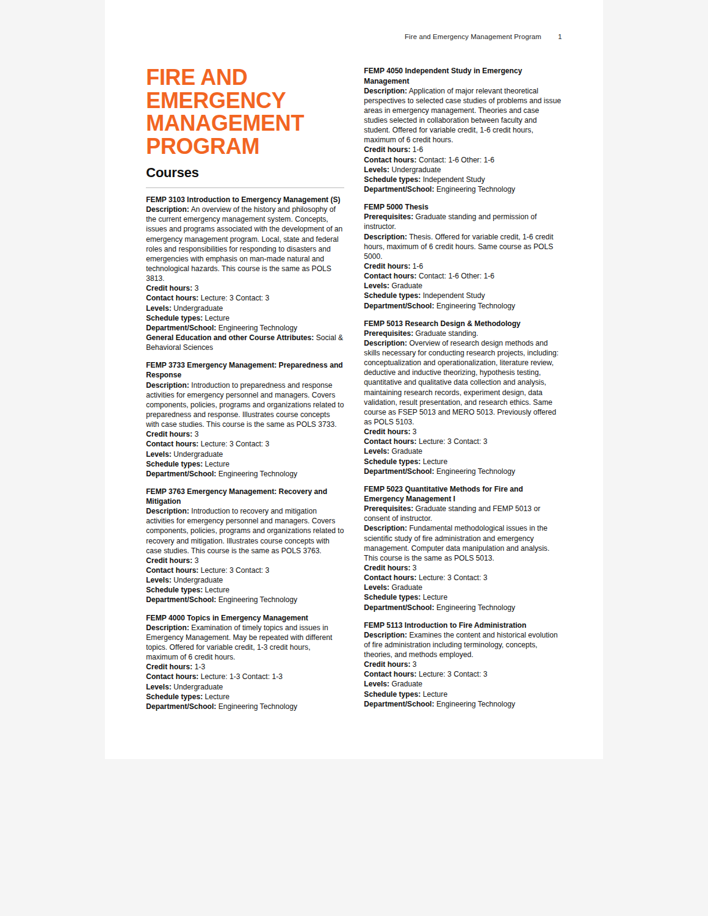Fire and Emergency Management Program 1
Fire and Emergency
Management Program
Courses
FEMP 3103 Introduction to Emergency Management (S)
Description: An overview of the history and philosophy of the current emergency management system. Concepts, issues and programs associated with the development of an emergency management program. Local, state and federal roles and responsibilities for responding to disasters and emergencies with emphasis on man-made natural and technological hazards. This course is the same as POLS 3813.
Credit hours: 3
Contact hours: Lecture: 3 Contact: 3
Levels: Undergraduate
Schedule types: Lecture
Department/School: Engineering Technology
General Education and other Course Attributes: Social & Behavioral Sciences
FEMP 3733 Emergency Management: Preparedness and Response
Description: Introduction to preparedness and response activities for emergency personnel and managers. Covers components, policies, programs and organizations related to preparedness and response. Illustrates course concepts with case studies. This course is the same as POLS 3733.
Credit hours: 3
Contact hours: Lecture: 3 Contact: 3
Levels: Undergraduate
Schedule types: Lecture
Department/School: Engineering Technology
FEMP 3763 Emergency Management: Recovery and Mitigation
Description: Introduction to recovery and mitigation activities for emergency personnel and managers. Covers components, policies, programs and organizations related to recovery and mitigation. Illustrates course concepts with case studies. This course is the same as POLS 3763.
Credit hours: 3
Contact hours: Lecture: 3 Contact: 3
Levels: Undergraduate
Schedule types: Lecture
Department/School: Engineering Technology
FEMP 4000 Topics in Emergency Management
Description: Examination of timely topics and issues in Emergency Management. May be repeated with different topics. Offered for variable credit, 1-3 credit hours, maximum of 6 credit hours.
Credit hours: 1-3
Contact hours: Lecture: 1-3 Contact: 1-3
Levels: Undergraduate
Schedule types: Lecture
Department/School: Engineering Technology
FEMP 4050 Independent Study in Emergency Management
Description: Application of major relevant theoretical perspectives to selected case studies of problems and issue areas in emergency management. Theories and case studies selected in collaboration between faculty and student. Offered for variable credit, 1-6 credit hours, maximum of 6 credit hours.
Credit hours: 1-6
Contact hours: Contact: 1-6 Other: 1-6
Levels: Undergraduate
Schedule types: Independent Study
Department/School: Engineering Technology
FEMP 5000 Thesis
Prerequisites: Graduate standing and permission of instructor.
Description: Thesis. Offered for variable credit, 1-6 credit hours, maximum of 6 credit hours. Same course as POLS 5000.
Credit hours: 1-6
Contact hours: Contact: 1-6 Other: 1-6
Levels: Graduate
Schedule types: Independent Study
Department/School: Engineering Technology
FEMP 5013 Research Design & Methodology
Prerequisites: Graduate standing.
Description: Overview of research design methods and skills necessary for conducting research projects, including: conceptualization and operationalization, literature review, deductive and inductive theorizing, hypothesis testing, quantitative and qualitative data collection and analysis, maintaining research records, experiment design, data validation, result presentation, and research ethics. Same course as FSEP 5013 and MERO 5013. Previously offered as POLS 5103.
Credit hours: 3
Contact hours: Lecture: 3 Contact: 3
Levels: Graduate
Schedule types: Lecture
Department/School: Engineering Technology
FEMP 5023 Quantitative Methods for Fire and Emergency Management I
Prerequisites: Graduate standing and FEMP 5013 or consent of instructor.
Description: Fundamental methodological issues in the scientific study of fire administration and emergency management. Computer data manipulation and analysis. This course is the same as POLS 5013.
Credit hours: 3
Contact hours: Lecture: 3 Contact: 3
Levels: Graduate
Schedule types: Lecture
Department/School: Engineering Technology
FEMP 5113 Introduction to Fire Administration
Description: Examines the content and historical evolution of fire administration including terminology, concepts, theories, and methods employed.
Credit hours: 3
Contact hours: Lecture: 3 Contact: 3
Levels: Graduate
Schedule types: Lecture
Department/School: Engineering Technology